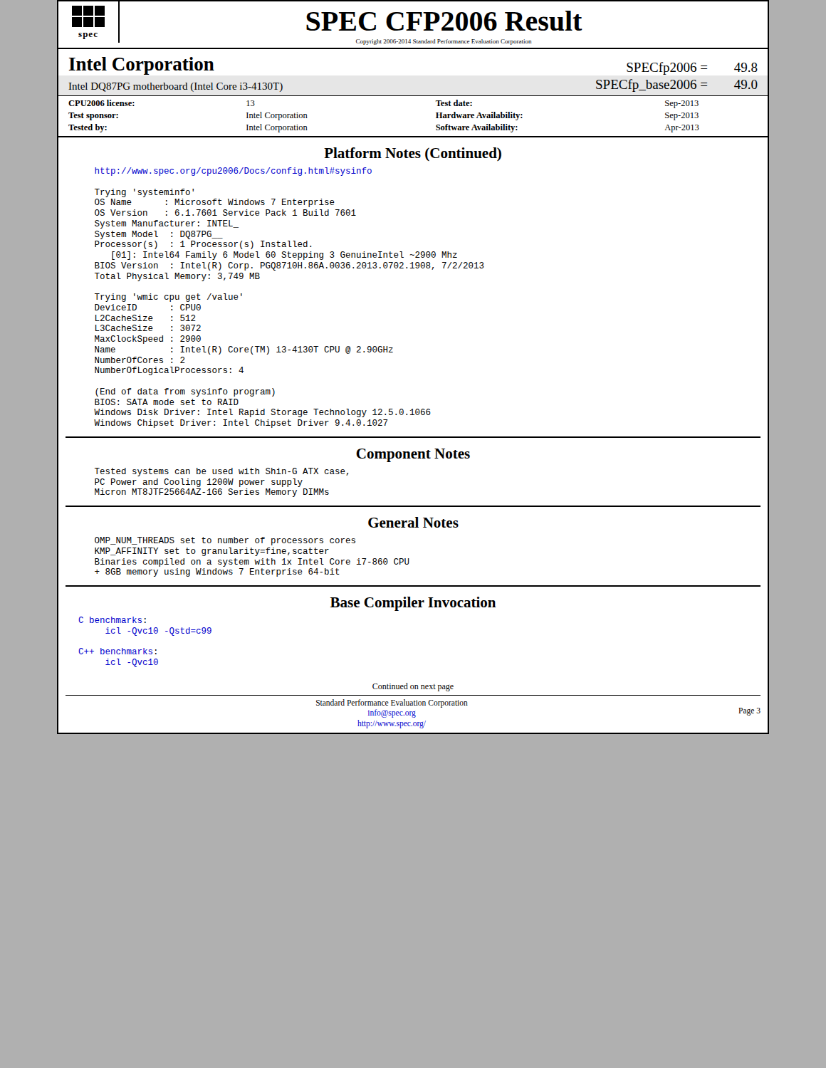spec
SPEC CFP2006 Result
Copyright 2006-2014 Standard Performance Evaluation Corporation
Intel Corporation
SPECfp2006 =
49.8
Intel DQ87PG motherboard (Intel Core i3-4130T)
SPECfp_base2006 =
49.0
| CPU2006 license: | 13 | | Test date: | Sep-2013 |
| Test sponsor: | Intel Corporation | | Hardware Availability: | Sep-2013 |
| Tested by: | Intel Corporation | | Software Availability: | Apr-2013 |
Platform Notes (Continued)
   http://www.spec.org/cpu2006/Docs/config.html#sysinfo

   Trying 'systeminfo'
   OS Name      : Microsoft Windows 7 Enterprise
   OS Version   : 6.1.7601 Service Pack 1 Build 7601
   System Manufacturer: INTEL_
   System Model  : DQ87PG__
   Processor(s)  : 1 Processor(s) Installed.
      [01]: Intel64 Family 6 Model 60 Stepping 3 GenuineIntel ~2900 Mhz
   BIOS Version  : Intel(R) Corp. PGQ8710H.86A.0036.2013.0702.1908, 7/2/2013
   Total Physical Memory: 3,749 MB

   Trying 'wmic cpu get /value'
   DeviceID      : CPU0
   L2CacheSize   : 512
   L3CacheSize   : 3072
   MaxClockSpeed : 2900
   Name          : Intel(R) Core(TM) i3-4130T CPU @ 2.90GHz
   NumberOfCores : 2
   NumberOfLogicalProcessors: 4

   (End of data from sysinfo program)
   BIOS: SATA mode set to RAID
   Windows Disk Driver: Intel Rapid Storage Technology 12.5.0.1066
   Windows Chipset Driver: Intel Chipset Driver 9.4.0.1027
Component Notes
   Tested systems can be used with Shin-G ATX case,
   PC Power and Cooling 1200W power supply
   Micron MT8JTF25664AZ-1G6 Series Memory DIMMs
General Notes
   OMP_NUM_THREADS set to number of processors cores
   KMP_AFFINITY set to granularity=fine,scatter
   Binaries compiled on a system with 1x Intel Core i7-860 CPU
   + 8GB memory using Windows 7 Enterprise 64-bit
Base Compiler Invocation
C benchmarks:
     icl -Qvc10 -Qstd=c99

C++ benchmarks:
     icl -Qvc10
Continued on next page
Standard Performance Evaluation Corporation
info@spec.org
http://www.spec.org/
Page 3